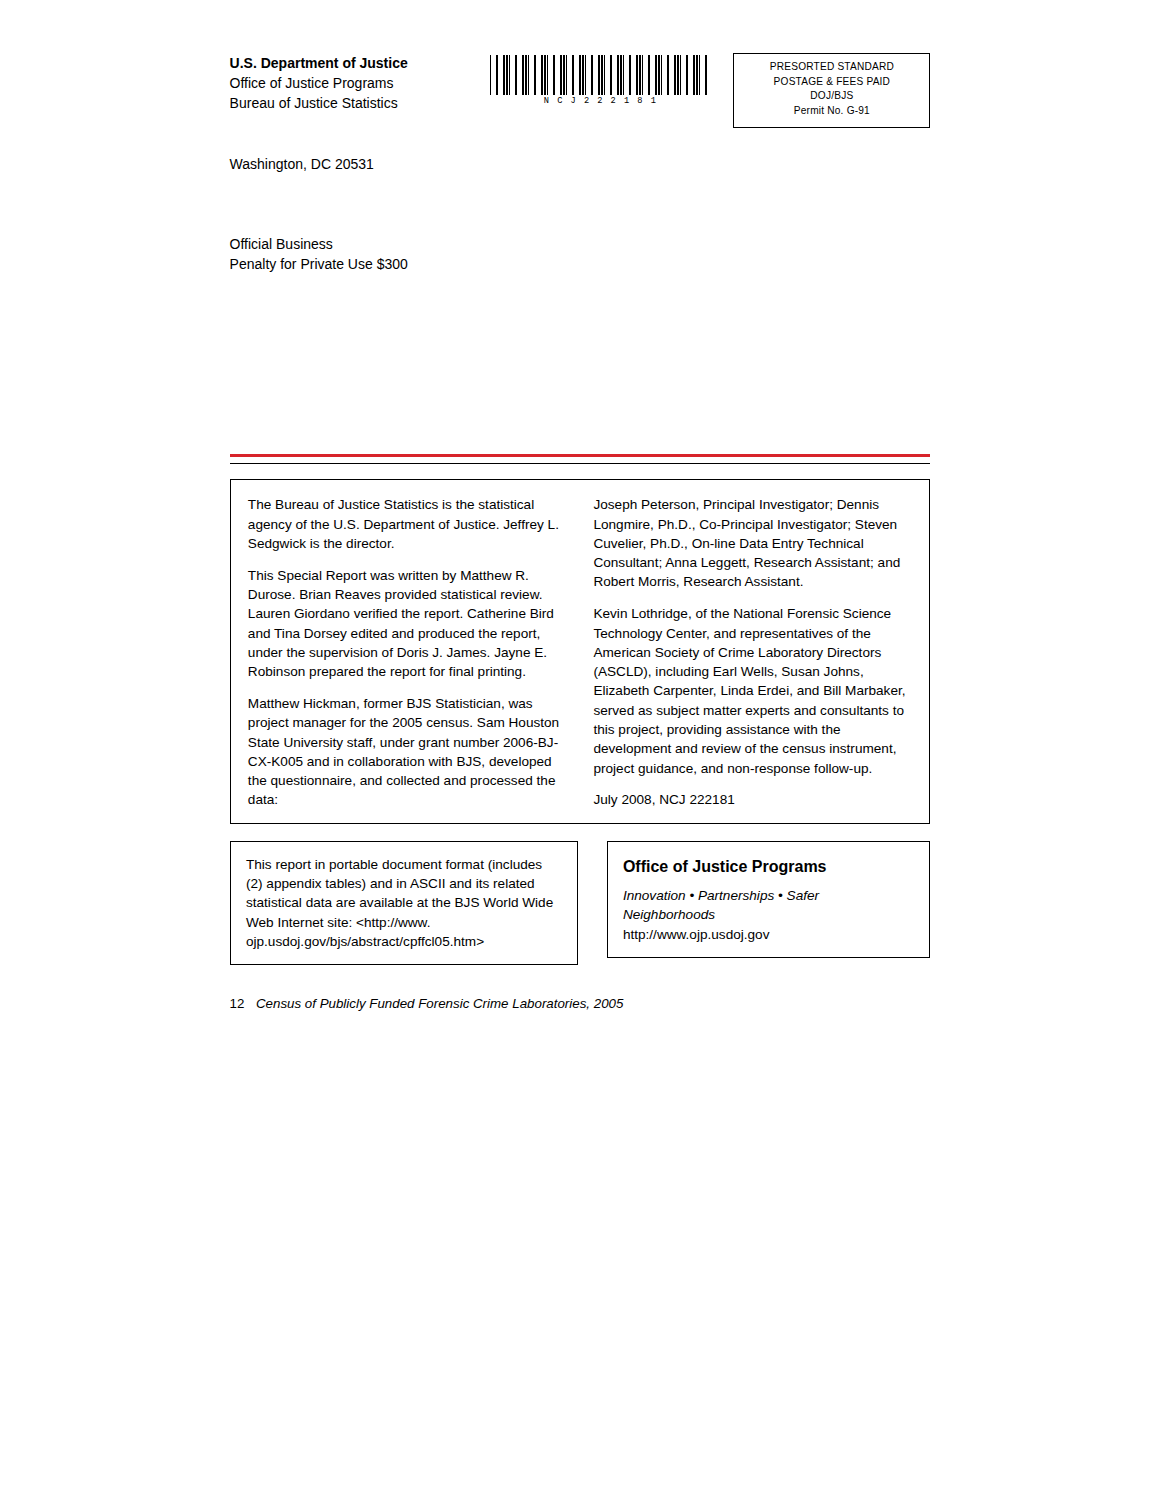U.S. Department of Justice
Office of Justice Programs
Bureau of Justice Statistics
Washington, DC 20531
NCJ222181
PRESORTED STANDARD
POSTAGE & FEES PAID
DOJ/BJS
Permit No. G-91
Official Business
Penalty for Private Use $300
The Bureau of Justice Statistics is the statistical agency of the U.S. Department of Justice. Jeffrey L. Sedgwick is the director.
This Special Report was written by Matthew R. Durose. Brian Reaves provided statistical review. Lauren Giordano verified the report. Catherine Bird and Tina Dorsey edited and produced the report, under the supervision of Doris J. James. Jayne E. Robinson prepared the report for final printing.
Matthew Hickman, former BJS Statistician, was project manager for the 2005 census. Sam Houston State University staff, under grant number 2006-BJ-CX-K005 and in collaboration with BJS, developed the questionnaire, and collected and processed the data:
Joseph Peterson, Principal Investigator; Dennis Longmire, Ph.D., Co-Principal Investigator; Steven Cuvelier, Ph.D., On-line Data Entry Technical Consultant; Anna Leggett, Research Assistant; and Robert Morris, Research Assistant.
Kevin Lothridge, of the National Forensic Science Technology Center, and representatives of the American Society of Crime Laboratory Directors (ASCLD), including Earl Wells, Susan Johns, Elizabeth Carpenter, Linda Erdei, and Bill Marbaker, served as subject matter experts and consultants to this project, providing assistance with the development and review of the census instrument, project guidance, and non-response follow-up.
July 2008, NCJ 222181
This report in portable document format (includes (2) appendix tables) and in ASCII and its related statistical data are available at the BJS World Wide Web Internet site: <http://www. ojp.usdoj.gov/bjs/abstract/cpffcl05.htm>
Office of Justice Programs
Innovation • Partnerships • Safer Neighborhoods
http://www.ojp.usdoj.gov
12 Census of Publicly Funded Forensic Crime Laboratories, 2005